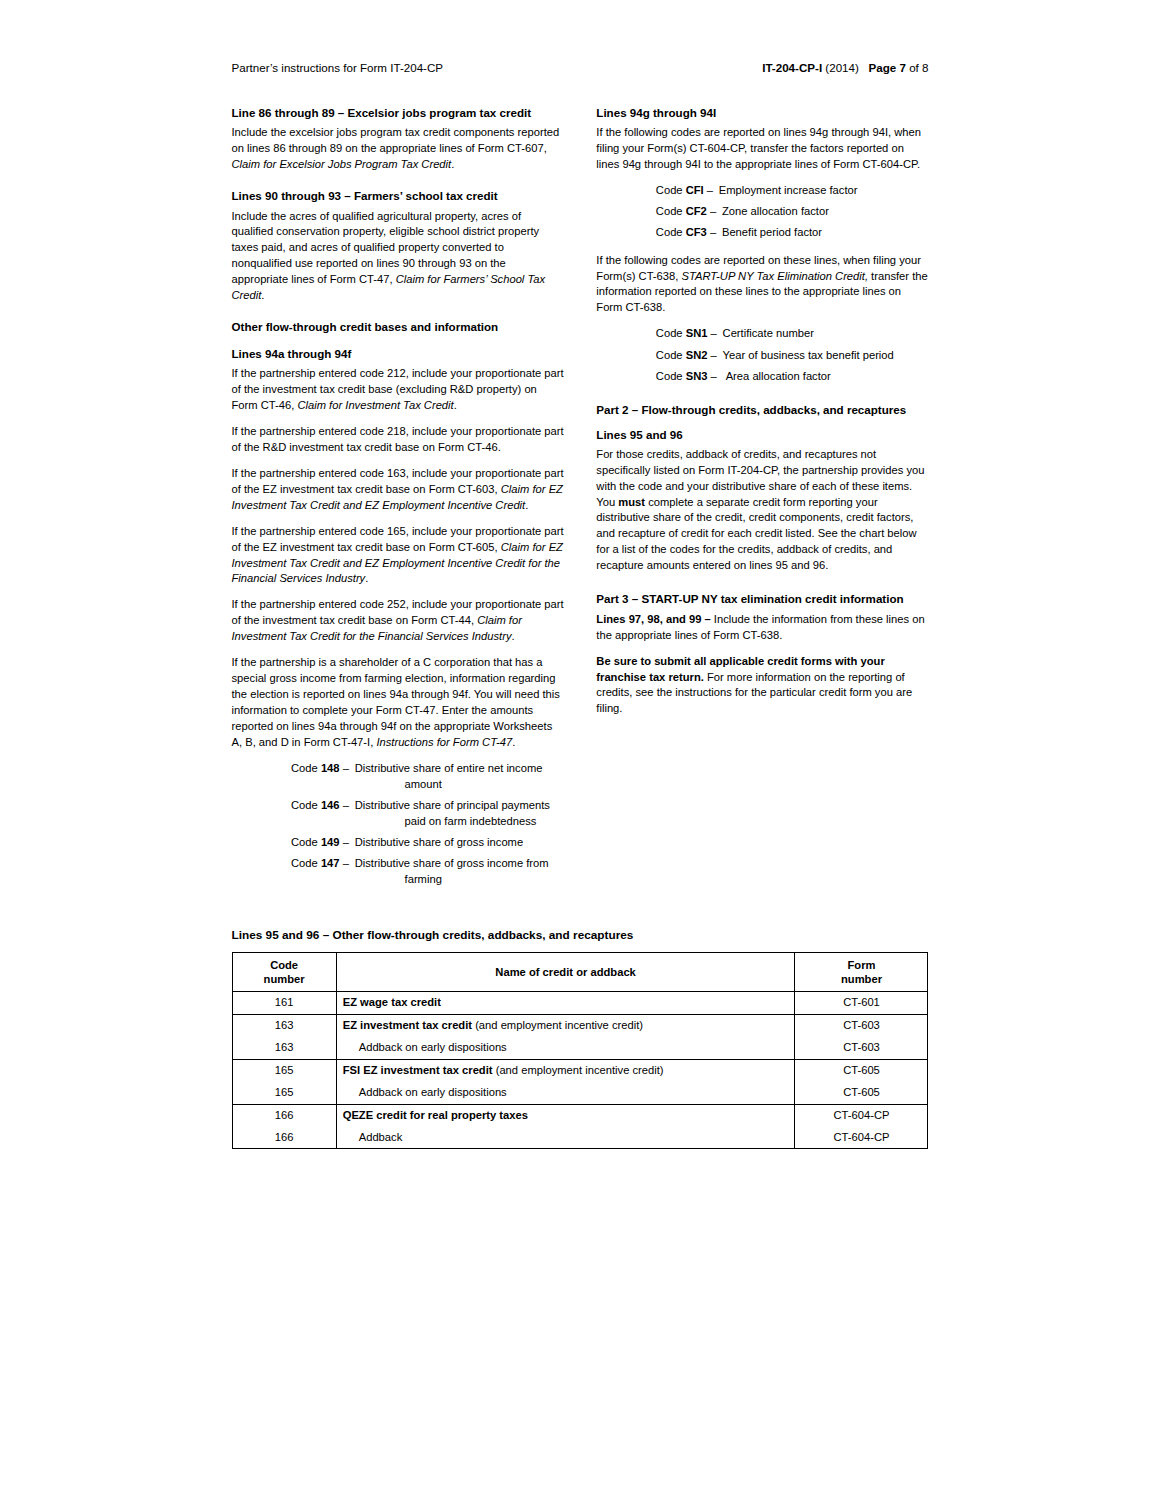Partner’s instructions for Form IT-204-CP
IT-204-CP-I (2014) Page 7 of 8
Line 86 through 89 – Excelsior jobs program tax credit
Include the excelsior jobs program tax credit components reported on lines 86 through 89 on the appropriate lines of Form CT-607, Claim for Excelsior Jobs Program Tax Credit.
Lines 90 through 93 – Farmers’ school tax credit
Include the acres of qualified agricultural property, acres of qualified conservation property, eligible school district property taxes paid, and acres of qualified property converted to nonqualified use reported on lines 90 through 93 on the appropriate lines of Form CT-47, Claim for Farmers’ School Tax Credit.
Other flow-through credit bases and information
Lines 94a through 94f
If the partnership entered code 212, include your proportionate part of the investment tax credit base (excluding R&D property) on Form CT-46, Claim for Investment Tax Credit.
If the partnership entered code 218, include your proportionate part of the R&D investment tax credit base on Form CT-46.
If the partnership entered code 163, include your proportionate part of the EZ investment tax credit base on Form CT-603, Claim for EZ Investment Tax Credit and EZ Employment Incentive Credit.
If the partnership entered code 165, include your proportionate part of the EZ investment tax credit base on Form CT-605, Claim for EZ Investment Tax Credit and EZ Employment Incentive Credit for the Financial Services Industry.
If the partnership entered code 252, include your proportionate part of the investment tax credit base on Form CT-44, Claim for Investment Tax Credit for the Financial Services Industry.
If the partnership is a shareholder of a C corporation that has a special gross income from farming election, information regarding the election is reported on lines 94a through 94f. You will need this information to complete your Form CT-47. Enter the amounts reported on lines 94a through 94f on the appropriate Worksheets A, B, and D in Form CT-47-I, Instructions for Form CT-47.
Code 148 – Distributive share of entire net incomeamount
Code 146 – Distributive share of principal paymentspaid on farm indebtedness
Code 149 – Distributive share of gross income
Code 147 – Distributive share of gross income fromfarming
Lines 94g through 94I
If the following codes are reported on lines 94g through 94I, when filing your Form(s) CT-604-CP, transfer the factors reported on lines 94g through 94I to the appropriate lines of Form CT-604-CP.
Code CFI – Employment increase factor
Code CF2 – Zone allocation factor
Code CF3 – Benefit period factor
If the following codes are reported on these lines, when filing your Form(s) CT-638, START-UP NY Tax Elimination Credit, transfer the information reported on these lines to the appropriate lines on Form CT-638.
Code SN1 – Certificate number
Code SN2 – Year of business tax benefit period
Code SN3 – Area allocation factor
Part 2 – Flow-through credits, addbacks, and recaptures
Lines 95 and 96
For those credits, addback of credits, and recaptures not specifically listed on Form IT-204-CP, the partnership provides you with the code and your distributive share of each of these items. You must complete a separate credit form reporting your distributive share of the credit, credit components, credit factors, and recapture of credit for each credit listed. See the chart below for a list of the codes for the credits, addback of credits, and recapture amounts entered on lines 95 and 96.
Part 3 – START-UP NY tax elimination credit information
Lines 97, 98, and 99 – Include the information from these lines on the appropriate lines of Form CT-638.
Be sure to submit all applicable credit forms with your franchise tax return. For more information on the reporting of credits, see the instructions for the particular credit form you are filing.
Lines 95 and 96 – Other flow-through credits, addbacks, and recaptures
| Code number | Name of credit or addback | Form number |
| --- | --- | --- |
| 161 | EZ wage tax credit | CT-601 |
| 163 | EZ investment tax credit (and employment incentive credit) | CT-603 |
| 163 | Addback on early dispositions | CT-603 |
| 165 | FSI EZ investment tax credit (and employment incentive credit) | CT-605 |
| 165 | Addback on early dispositions | CT-605 |
| 166 | QEZE credit for real property taxes | CT-604-CP |
| 166 | Addback | CT-604-CP |